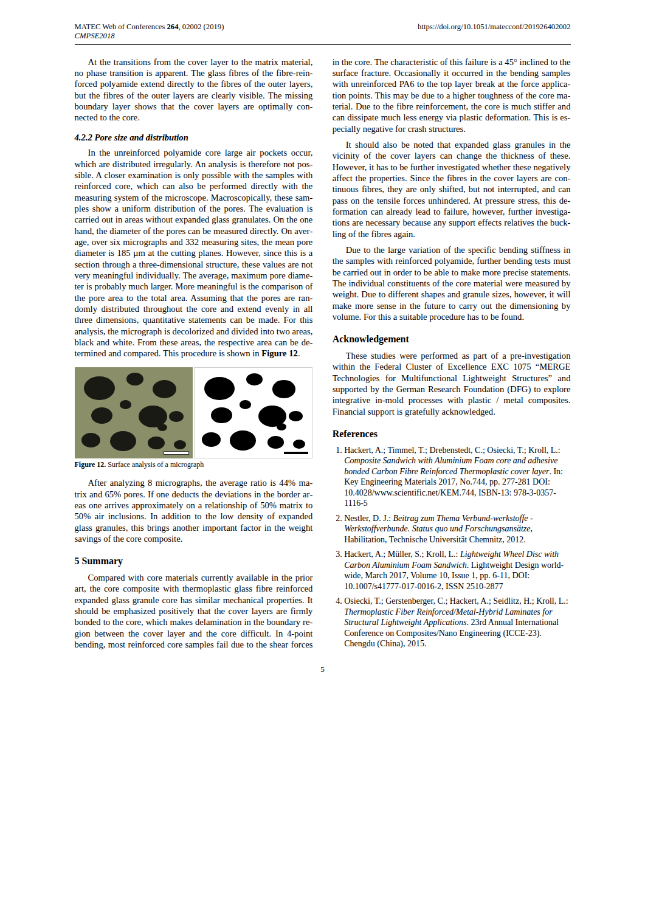MATEC Web of Conferences 264, 02002 (2019)
CMPSE2018
https://doi.org/10.1051/matecconf/201926402002
At the transitions from the cover layer to the matrix material, no phase transition is apparent. The glass fibres of the fibre-reinforced polyamide extend directly to the fibres of the outer layers, but the fibres of the outer layers are clearly visible. The missing boundary layer shows that the cover layers are optimally connected to the core.
4.2.2 Pore size and distribution
In the unreinforced polyamide core large air pockets occur, which are distributed irregularly. An analysis is therefore not possible. A closer examination is only possible with the samples with reinforced core, which can also be performed directly with the measuring system of the microscope. Macroscopically, these samples show a uniform distribution of the pores. The evaluation is carried out in areas without expanded glass granulates. On the one hand, the diameter of the pores can be measured directly. On average, over six micrographs and 332 measuring sites, the mean pore diameter is 185 µm at the cutting planes. However, since this is a section through a three-dimensional structure, these values are not very meaningful individually. The average, maximum pore diameter is probably much larger. More meaningful is the comparison of the pore area to the total area. Assuming that the pores are randomly distributed throughout the core and extend evenly in all three dimensions, quantitative statements can be made. For this analysis, the micrograph is decolorized and divided into two areas, black and white. From these areas, the respective area can be determined and compared. This procedure is shown in Figure 12.
Figure 12. Surface analysis of a micrograph
After analyzing 8 micrographs, the average ratio is 44% matrix and 65% pores. If one deducts the deviations in the border areas one arrives approximately on a relationship of 50% matrix to 50% air inclusions. In addition to the low density of expanded glass granules, this brings another important factor in the weight savings of the core composite.
5 Summary
Compared with core materials currently available in the prior art, the core composite with thermoplastic glass fibre reinforced expanded glass granule core has similar mechanical properties. It should be emphasized positively that the cover layers are firmly bonded to the core, which makes delamination in the boundary region between the cover layer and the core difficult. In 4-point bending, most reinforced core samples fail due to the shear forces in the core. The characteristic of this failure is a 45° inclined to the surface fracture. Occasionally it occurred in the bending samples with unreinforced PA6 to the top layer break at the force application points. This may be due to a higher toughness of the core material. Due to the fibre reinforcement, the core is much stiffer and can dissipate much less energy via plastic deformation. This is especially negative for crash structures.
It should also be noted that expanded glass granules in the vicinity of the cover layers can change the thickness of these. However, it has to be further investigated whether these negatively affect the properties. Since the fibres in the cover layers are continuous fibres, they are only shifted, but not interrupted, and can pass on the tensile forces unhindered. At pressure stress, this deformation can already lead to failure, however, further investigations are necessary because any support effects relatives the buckling of the fibres again.
Due to the large variation of the specific bending stiffness in the samples with reinforced polyamide, further bending tests must be carried out in order to be able to make more precise statements. The individual constituents of the core material were measured by weight. Due to different shapes and granule sizes, however, it will make more sense in the future to carry out the dimensioning by volume. For this a suitable procedure has to be found.
Acknowledgement
These studies were performed as part of a pre-investigation within the Federal Cluster of Excellence EXC 1075 “MERGE Technologies for Multifunctional Lightweight Structures” and supported by the German Research Foundation (DFG) to explore integrative in-mold processes with plastic / metal composites. Financial support is gratefully acknowledged.
References
Hackert, A.; Timmel, T.; Drebenstedt, C.; Osiecki, T.; Kroll, L.: Composite Sandwich with Aluminium Foam core and adhesive bonded Carbon Fibre Reinforced Thermoplastic cover layer. In: Key Engineering Materials 2017, No.744, pp. 277-281 DOI: 10.4028/www.scientific.net/KEM.744, ISBN-13: 978-3-0357-1116-5
Nestler, D. J.: Beitrag zum Thema Verbund-werkstoffe - Werkstoffverbunde. Status quo und Forschungsansätze, Habilitation, Technische Universität Chemnitz, 2012.
Hackert, A.; Müller, S.; Kroll, L.: Lightweight Wheel Disc with Carbon Aluminium Foam Sandwich. Lightweight Design worldwide, March 2017, Volume 10, Issue 1, pp. 6-11, DOI: 10.1007/s41777-017-0016-2, ISSN 2510-2877
Osiecki, T.; Gerstenberger, C.; Hackert, A.; Seidlitz, H.; Kroll, L.: Thermoplastic Fiber Reinforced/Metal-Hybrid Laminates for Structural Lightweight Applications. 23rd Annual International Conference on Composites/Nano Engineering (ICCE-23). Chengdu (China), 2015.
5